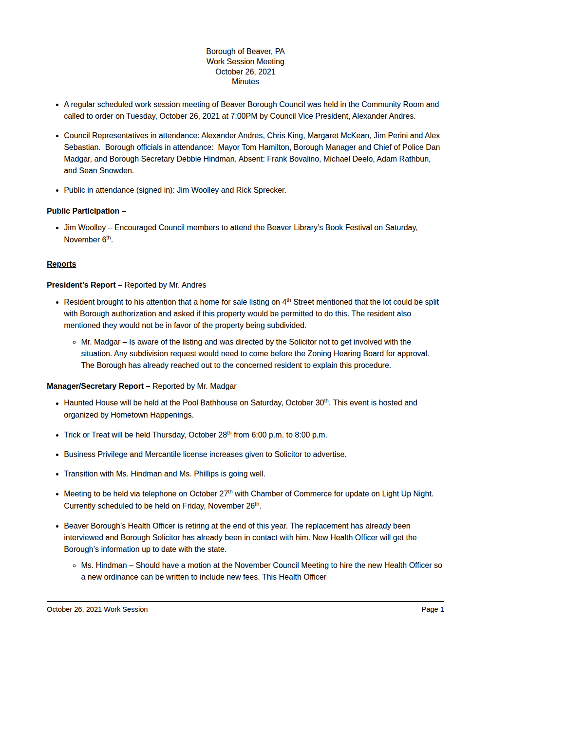Borough of Beaver, PA
Work Session Meeting
October 26, 2021
Minutes
A regular scheduled work session meeting of Beaver Borough Council was held in the Community Room and called to order on Tuesday, October 26, 2021 at 7:00PM by Council Vice President, Alexander Andres.
Council Representatives in attendance: Alexander Andres, Chris King, Margaret McKean, Jim Perini and Alex Sebastian. Borough officials in attendance: Mayor Tom Hamilton, Borough Manager and Chief of Police Dan Madgar, and Borough Secretary Debbie Hindman. Absent: Frank Bovalino, Michael Deelo, Adam Rathbun, and Sean Snowden.
Public in attendance (signed in): Jim Woolley and Rick Sprecker.
Public Participation –
Jim Woolley – Encouraged Council members to attend the Beaver Library’s Book Festival on Saturday, November 6th.
Reports
President’s Report – Reported by Mr. Andres
Resident brought to his attention that a home for sale listing on 4th Street mentioned that the lot could be split with Borough authorization and asked if this property would be permitted to do this. The resident also mentioned they would not be in favor of the property being subdivided.
Mr. Madgar – Is aware of the listing and was directed by the Solicitor not to get involved with the situation. Any subdivision request would need to come before the Zoning Hearing Board for approval. The Borough has already reached out to the concerned resident to explain this procedure.
Manager/Secretary Report – Reported by Mr. Madgar
Haunted House will be held at the Pool Bathhouse on Saturday, October 30th. This event is hosted and organized by Hometown Happenings.
Trick or Treat will be held Thursday, October 28th from 6:00 p.m. to 8:00 p.m.
Business Privilege and Mercantile license increases given to Solicitor to advertise.
Transition with Ms. Hindman and Ms. Phillips is going well.
Meeting to be held via telephone on October 27th with Chamber of Commerce for update on Light Up Night. Currently scheduled to be held on Friday, November 26th.
Beaver Borough’s Health Officer is retiring at the end of this year. The replacement has already been interviewed and Borough Solicitor has already been in contact with him. New Health Officer will get the Borough’s information up to date with the state.
Ms. Hindman – Should have a motion at the November Council Meeting to hire the new Health Officer so a new ordinance can be written to include new fees. This Health Officer
October 26, 2021 Work Session Page 1